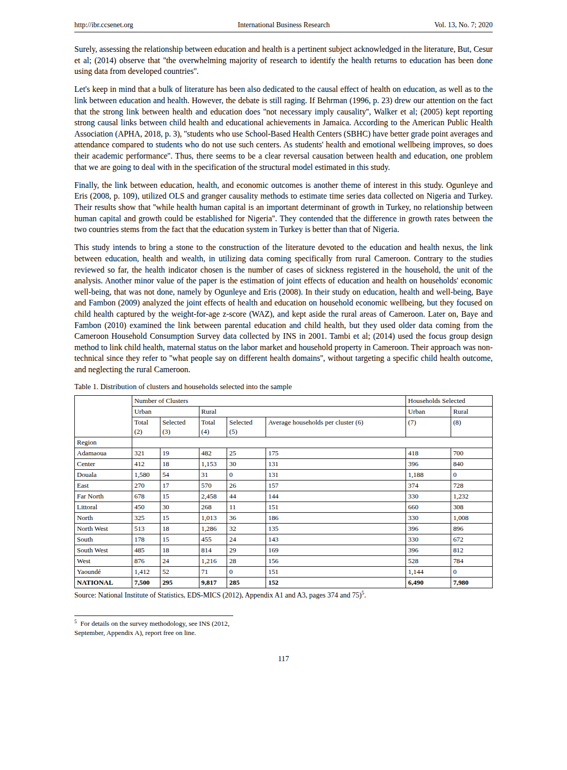http://ibr.ccsenet.org International Business Research Vol. 13, No. 7; 2020
Surely, assessing the relationship between education and health is a pertinent subject acknowledged in the literature, But, Cesur et al; (2014) observe that ''the overwhelming majority of research to identify the health returns to education has been done using data from developed countries''.
Let's keep in mind that a bulk of literature has been also dedicated to the causal effect of health on education, as well as to the link between education and health. However, the debate is still raging. If Behrman (1996, p. 23) drew our attention on the fact that the strong link between health and education does ''not necessary imply causality'', Walker et al; (2005) kept reporting strong causal links between child health and educational achievements in Jamaica. According to the American Public Health Association (APHA, 2018, p. 3), ''students who use School-Based Health Centers (SBHC) have better grade point averages and attendance compared to students who do not use such centers. As students' health and emotional wellbeing improves, so does their academic performance''. Thus, there seems to be a clear reversal causation between health and education, one problem that we are going to deal with in the specification of the structural model estimated in this study.
Finally, the link between education, health, and economic outcomes is another theme of interest in this study. Ogunleye and Eris (2008, p. 109), utilized OLS and granger causality methods to estimate time series data collected on Nigeria and Turkey. Their results show that ''while health human capital is an important determinant of growth in Turkey, no relationship between human capital and growth could be established for Nigeria''. They contended that the difference in growth rates between the two countries stems from the fact that the education system in Turkey is better than that of Nigeria.
This study intends to bring a stone to the construction of the literature devoted to the education and health nexus, the link between education, health and wealth, in utilizing data coming specifically from rural Cameroon. Contrary to the studies reviewed so far, the health indicator chosen is the number of cases of sickness registered in the household, the unit of the analysis. Another minor value of the paper is the estimation of joint effects of education and health on households' economic well-being, that was not done, namely by Ogunleye and Eris (2008). In their study on education, health and well-being, Baye and Fambon (2009) analyzed the joint effects of health and education on household economic wellbeing, but they focused on child health captured by the weight-for-age z-score (WAZ), and kept aside the rural areas of Cameroon. Later on, Baye and Fambon (2010) examined the link between parental education and child health, but they used older data coming from the Cameroon Household Consumption Survey data collected by INS in 2001. Tambi et al; (2014) used the focus group design method to link child health, maternal status on the labor market and household property in Cameroon. Their approach was non-technical since they refer to ''what people say on different health domains'', without targeting a specific child health outcome, and neglecting the rural Cameroon.
Table 1. Distribution of clusters and households selected into the sample
| | Number of Clusters | Households Selected |
| --- | --- | --- |
| Urban | Rural | Urban | Rural |
| Total (2) | Selected (3) | Total (4) | Selected (5) | Average households per cluster (6) | (7) | (8) |
| Region | |
| Adamaoua | 321 | 19 | 482 | 25 | 175 | 418 | 700 |
| Center | 412 | 18 | 1,153 | 30 | 131 | 396 | 840 |
| Douala | 1,580 | 54 | 31 | 0 | 131 | 1,188 | 0 |
| East | 270 | 17 | 570 | 26 | 157 | 374 | 728 |
| Far North | 678 | 15 | 2,458 | 44 | 144 | 330 | 1,232 |
| Littoral | 450 | 30 | 268 | 11 | 151 | 660 | 308 |
| North | 325 | 15 | 1,013 | 36 | 186 | 330 | 1,008 |
| North West | 513 | 18 | 1,286 | 32 | 135 | 396 | 896 |
| South | 178 | 15 | 455 | 24 | 143 | 330 | 672 |
| South West | 485 | 18 | 814 | 29 | 169 | 396 | 812 |
| West | 876 | 24 | 1,216 | 28 | 156 | 528 | 784 |
| Yaoundé | 1,412 | 52 | 71 | 0 | 151 | 1,144 | 0 |
| NATIONAL | 7,500 | 295 | 9,817 | 285 | 152 | 6,490 | 7,980 |
Source: National Institute of Statistics, EDS-MICS (2012), Appendix A1 and A3, pages 374 and 75)5.
5 For details on the survey methodology, see INS (2012, September, Appendix A), report free on line.
117